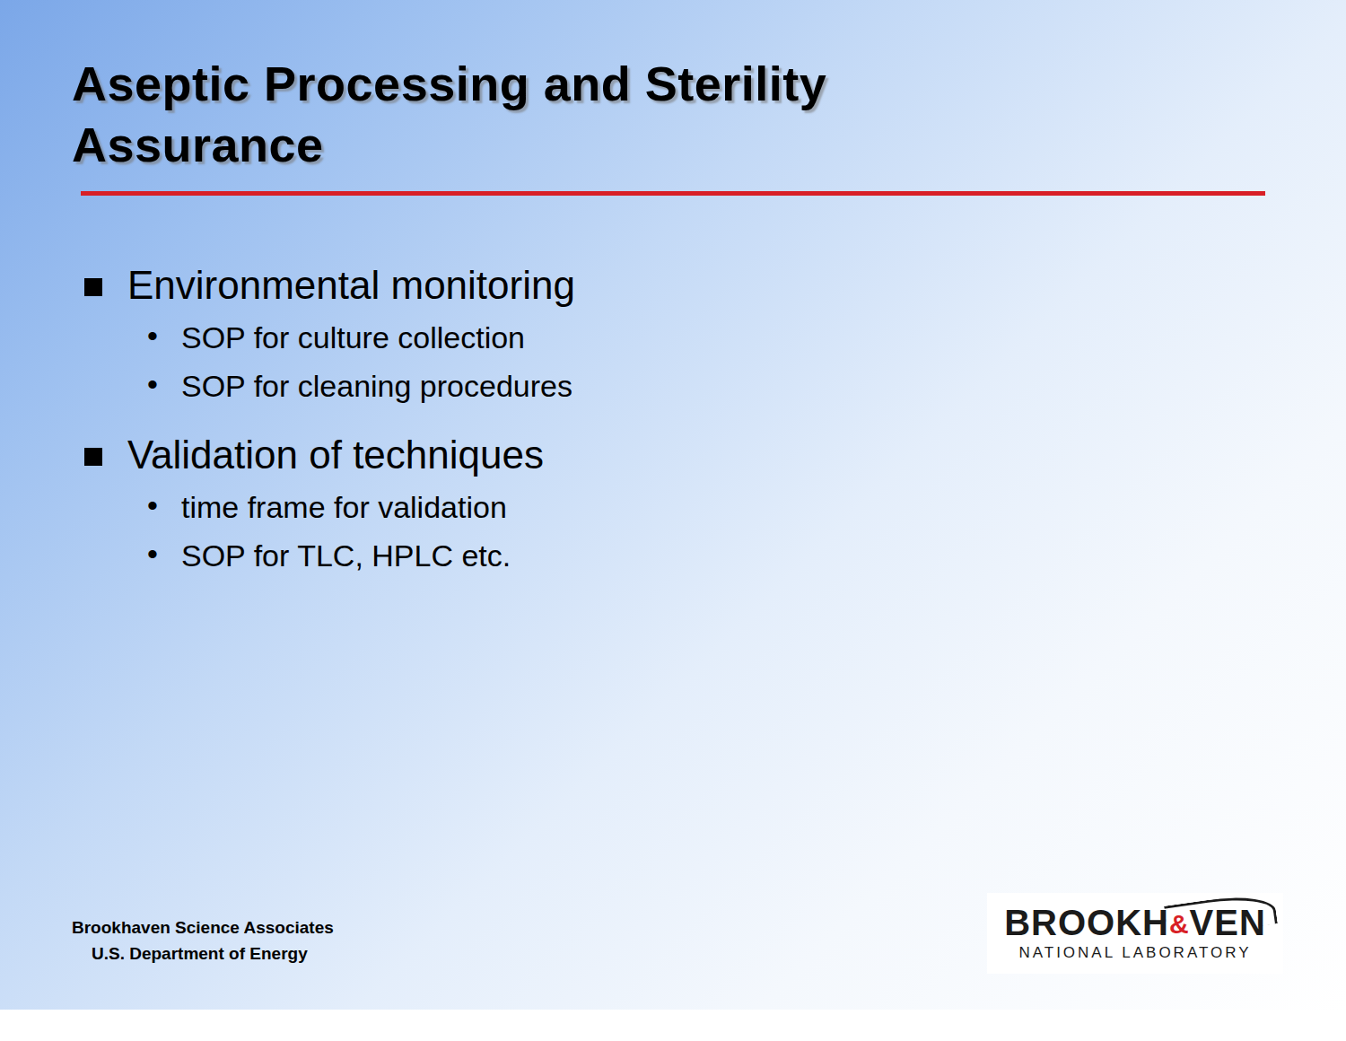Aseptic Processing and Sterility
Assurance
Environmental monitoring
SOP for culture collection
SOP for cleaning procedures
Validation of techniques
time frame for validation
SOP for TLC, HPLC etc.
Brookhaven Science Associates
U.S. Department of Energy
BROOKH&VEN
NATIONAL LABORATORY